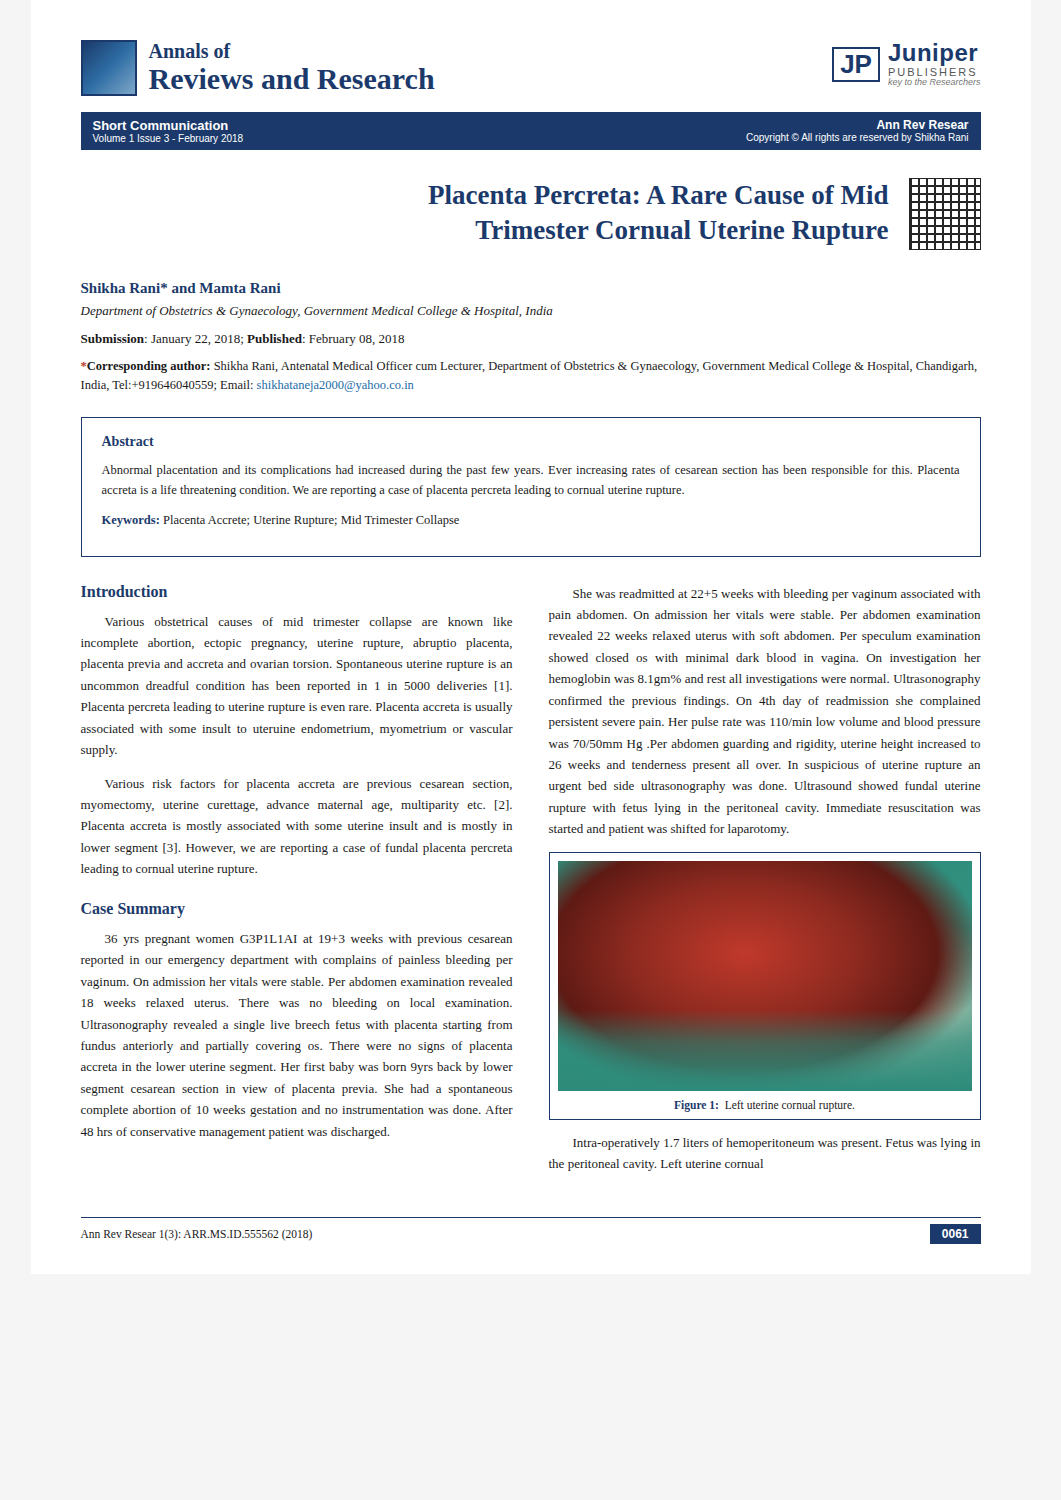Annals of
Reviews and Research
JP
Juniper
PUBLISHERS
key to the Researchers
Short Communication
Volume 1 Issue 3 - February 2018
Ann Rev Resear
Copyright © All rights are reserved by Shikha Rani
Placenta Percreta: A Rare Cause of Mid
Trimester Cornual Uterine Rupture
Shikha Rani* and Mamta Rani
Department of Obstetrics & Gynaecology, Government Medical College & Hospital, India
Submission: January 22, 2018; Published: February 08, 2018
*Corresponding author: Shikha Rani, Antenatal Medical Officer cum Lecturer, Department of Obstetrics & Gynaecology, Government Medical College & Hospital, Chandigarh, India, Tel:+919646040559; Email: shikhataneja2000@yahoo.co.in
Abstract
Abnormal placentation and its complications had increased during the past few years. Ever increasing rates of cesarean section has been responsible for this. Placenta accreta is a life threatening condition. We are reporting a case of placenta percreta leading to cornual uterine rupture.
Keywords: Placenta Accrete; Uterine Rupture; Mid Trimester Collapse
Introduction
Various obstetrical causes of mid trimester collapse are known like incomplete abortion, ectopic pregnancy, uterine rupture, abruptio placenta, placenta previa and accreta and ovarian torsion. Spontaneous uterine rupture is an uncommon dreadful condition has been reported in 1 in 5000 deliveries [1]. Placenta percreta leading to uterine rupture is even rare. Placenta accreta is usually associated with some insult to uteruine endometrium, myometrium or vascular supply.
Various risk factors for placenta accreta are previous cesarean section, myomectomy, uterine curettage, advance maternal age, multiparity etc. [2]. Placenta accreta is mostly associated with some uterine insult and is mostly in lower segment [3]. However, we are reporting a case of fundal placenta percreta leading to cornual uterine rupture.
Case Summary
36 yrs pregnant women G3P1L1AI at 19+3 weeks with previous cesarean reported in our emergency department with complains of painless bleeding per vaginum. On admission her vitals were stable. Per abdomen examination revealed 18 weeks relaxed uterus. There was no bleeding on local examination. Ultrasonography revealed a single live breech fetus with placenta starting from fundus anteriorly and partially covering os. There were no signs of placenta accreta in the lower uterine segment. Her first baby was born 9yrs back by lower segment cesarean section in view of placenta previa. She had a spontaneous complete abortion of 10 weeks gestation and no instrumentation was done. After 48 hrs of conservative management patient was discharged.
She was readmitted at 22+5 weeks with bleeding per vaginum associated with pain abdomen. On admission her vitals were stable. Per abdomen examination revealed 22 weeks relaxed uterus with soft abdomen. Per speculum examination showed closed os with minimal dark blood in vagina. On investigation her hemoglobin was 8.1gm% and rest all investigations were normal. Ultrasonography confirmed the previous findings. On 4th day of readmission she complained persistent severe pain. Her pulse rate was 110/min low volume and blood pressure was 70/50mm Hg .Per abdomen guarding and rigidity, uterine height increased to 26 weeks and tenderness present all over. In suspicious of uterine rupture an urgent bed side ultrasonography was done. Ultrasound showed fundal uterine rupture with fetus lying in the peritoneal cavity. Immediate resuscitation was started and patient was shifted for laparotomy.
Figure 1: Left uterine cornual rupture.
Intra-operatively 1.7 liters of hemoperitoneum was present. Fetus was lying in the peritoneal cavity. Left uterine cornual
Ann Rev Resear 1(3): ARR.MS.ID.555562 (2018)
0061